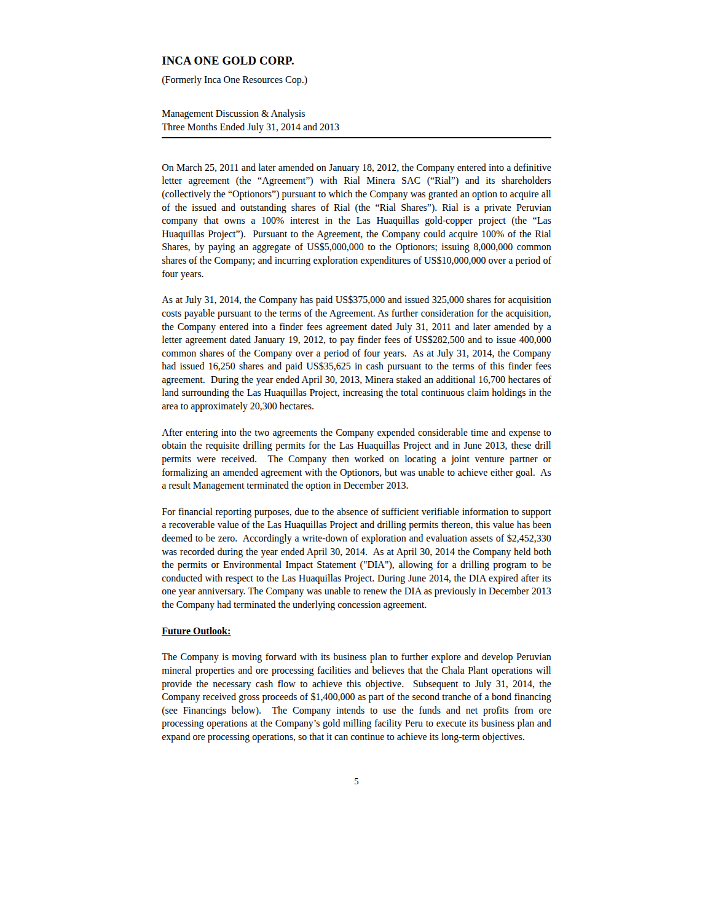INCA ONE GOLD CORP.
(Formerly Inca One Resources Cop.)
Management Discussion & Analysis
Three Months Ended July 31, 2014 and 2013
On March 25, 2011 and later amended on January 18, 2012, the Company entered into a definitive letter agreement (the “Agreement”) with Rial Minera SAC (“Rial”) and its shareholders (collectively the “Optionors”) pursuant to which the Company was granted an option to acquire all of the issued and outstanding shares of Rial (the “Rial Shares”). Rial is a private Peruvian company that owns a 100% interest in the Las Huaquillas gold-copper project (the “Las Huaquillas Project”). Pursuant to the Agreement, the Company could acquire 100% of the Rial Shares, by paying an aggregate of US$5,000,000 to the Optionors; issuing 8,000,000 common shares of the Company; and incurring exploration expenditures of US$10,000,000 over a period of four years.
As at July 31, 2014, the Company has paid US$375,000 and issued 325,000 shares for acquisition costs payable pursuant to the terms of the Agreement. As further consideration for the acquisition, the Company entered into a finder fees agreement dated July 31, 2011 and later amended by a letter agreement dated January 19, 2012, to pay finder fees of US$282,500 and to issue 400,000 common shares of the Company over a period of four years. As at July 31, 2014, the Company had issued 16,250 shares and paid US$35,625 in cash pursuant to the terms of this finder fees agreement. During the year ended April 30, 2013, Minera staked an additional 16,700 hectares of land surrounding the Las Huaquillas Project, increasing the total continuous claim holdings in the area to approximately 20,300 hectares.
After entering into the two agreements the Company expended considerable time and expense to obtain the requisite drilling permits for the Las Huaquillas Project and in June 2013, these drill permits were received. The Company then worked on locating a joint venture partner or formalizing an amended agreement with the Optionors, but was unable to achieve either goal. As a result Management terminated the option in December 2013.
For financial reporting purposes, due to the absence of sufficient verifiable information to support a recoverable value of the Las Huaquillas Project and drilling permits thereon, this value has been deemed to be zero. Accordingly a write-down of exploration and evaluation assets of $2,452,330 was recorded during the year ended April 30, 2014. As at April 30, 2014 the Company held both the permits or Environmental Impact Statement ("DIA"), allowing for a drilling program to be conducted with respect to the Las Huaquillas Project. During June 2014, the DIA expired after its one year anniversary. The Company was unable to renew the DIA as previously in December 2013 the Company had terminated the underlying concession agreement.
Future Outlook:
The Company is moving forward with its business plan to further explore and develop Peruvian mineral properties and ore processing facilities and believes that the Chala Plant operations will provide the necessary cash flow to achieve this objective. Subsequent to July 31, 2014, the Company received gross proceeds of $1,400,000 as part of the second tranche of a bond financing (see Financings below). The Company intends to use the funds and net profits from ore processing operations at the Company’s gold milling facility Peru to execute its business plan and expand ore processing operations, so that it can continue to achieve its long-term objectives.
5